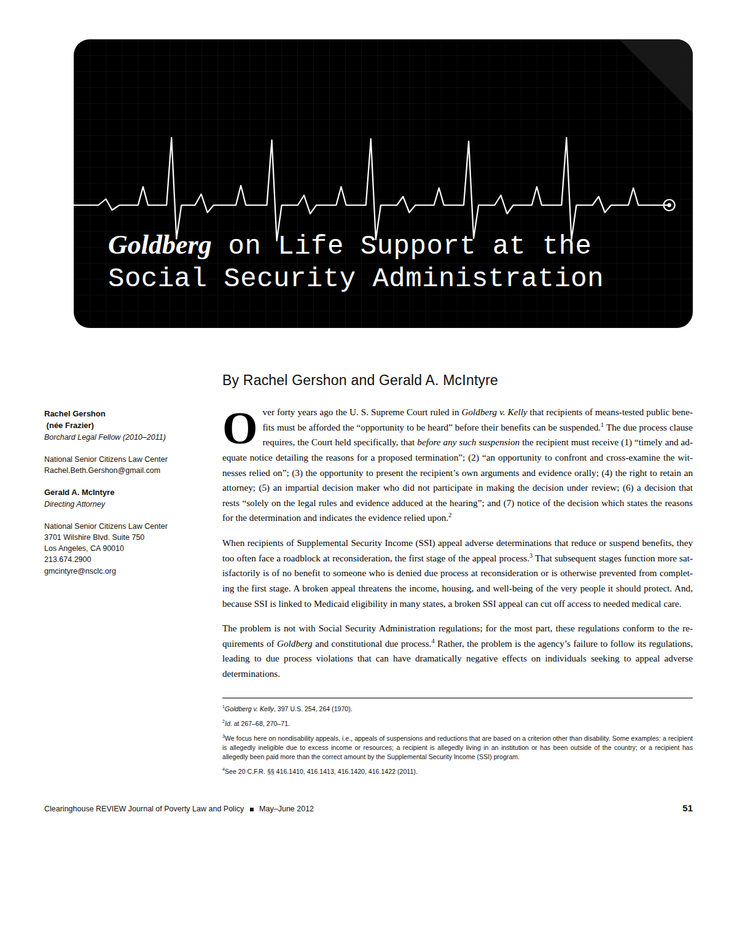Goldberg on Life Support at the
Social Security Administration
By Rachel Gershon and Gerald A. McIntyre
Rachel Gershon
(née Frazier)
Borchard Legal Fellow (2010–2011)
National Senior Citizens Law Center
Rachel.Beth.Gershon@gmail.com
Gerald A. McIntyre
Directing Attorney
National Senior Citizens Law Center
3701 Wilshire Blvd. Suite 750
Los Angeles, CA 90010
213.674.2900
gmcintyre@nsclc.org
Over forty years ago the U. S. Supreme Court ruled in Goldberg v. Kelly that recipients of means-tested public benefits must be afforded the “opportunity to be heard” before their benefits can be suspended.1 The due process clause requires, the Court held specifically, that before any such suspension the recipient must receive (1) “timely and adequate notice detailing the reasons for a proposed termination”; (2) “an opportunity to confront and cross-examine the witnesses relied on”; (3) the opportunity to present the recipient’s own arguments and evidence orally; (4) the right to retain an attorney; (5) an impartial decision maker who did not participate in making the decision under review; (6) a decision that rests “solely on the legal rules and evidence adduced at the hearing”; and (7) notice of the decision which states the reasons for the determination and indicates the evidence relied upon.2
When recipients of Supplemental Security Income (SSI) appeal adverse determinations that reduce or suspend benefits, they too often face a roadblock at reconsideration, the first stage of the appeal process.3 That subsequent stages function more satisfactorily is of no benefit to someone who is denied due process at reconsideration or is otherwise prevented from completing the first stage. A broken appeal threatens the income, housing, and well-being of the very people it should protect. And, because SSI is linked to Medicaid eligibility in many states, a broken SSI appeal can cut off access to needed medical care.
The problem is not with Social Security Administration regulations; for the most part, these regulations conform to the requirements of Goldberg and constitutional due process.4 Rather, the problem is the agency’s failure to follow its regulations, leading to due process violations that can have dramatically negative effects on individuals seeking to appeal adverse determinations.
1Goldberg v. Kelly, 397 U.S. 254, 264 (1970).
2Id. at 267–68, 270–71.
3We focus here on nondisability appeals, i.e., appeals of suspensions and reductions that are based on a criterion other than disability. Some examples: a recipient is allegedly ineligible due to excess income or resources; a recipient is allegedly living in an institution or has been outside of the country; or a recipient has allegedly been paid more than the correct amount by the Supplemental Security Income (SSI) program.
4See 20 C.F.R. §§ 416.1410, 416.1413, 416.1420, 416.1422 (2011).
Clearinghouse REVIEW Journal of Poverty Law and Policy May–June 2012
51